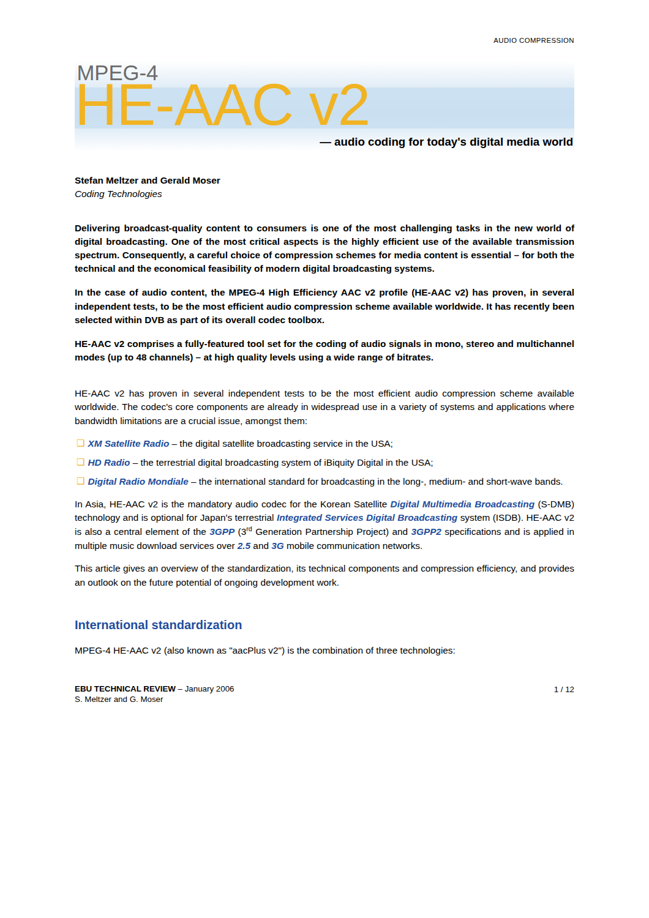AUDIO COMPRESSION
MPEG-4
HE-AAC v2
— audio coding for today's digital media world
Stefan Meltzer and Gerald Moser
Coding Technologies
Delivering broadcast-quality content to consumers is one of the most challenging tasks in the new world of digital broadcasting. One of the most critical aspects is the highly efficient use of the available transmission spectrum. Consequently, a careful choice of compression schemes for media content is essential – for both the technical and the economical feasibility of modern digital broadcasting systems.
In the case of audio content, the MPEG-4 High Efficiency AAC v2 profile (HE-AAC v2) has proven, in several independent tests, to be the most efficient audio compression scheme available worldwide. It has recently been selected within DVB as part of its overall codec toolbox.
HE-AAC v2 comprises a fully-featured tool set for the coding of audio signals in mono, stereo and multichannel modes (up to 48 channels) – at high quality levels using a wide range of bitrates.
HE-AAC v2 has proven in several independent tests to be the most efficient audio compression scheme available worldwide. The codec's core components are already in widespread use in a variety of systems and applications where bandwidth limitations are a crucial issue, amongst them:
XM Satellite Radio – the digital satellite broadcasting service in the USA;
HD Radio – the terrestrial digital broadcasting system of iBiquity Digital in the USA;
Digital Radio Mondiale – the international standard for broadcasting in the long-, medium- and short-wave bands.
In Asia, HE-AAC v2 is the mandatory audio codec for the Korean Satellite Digital Multimedia Broadcasting (S-DMB) technology and is optional for Japan's terrestrial Integrated Services Digital Broadcasting system (ISDB). HE-AAC v2 is also a central element of the 3GPP (3rd Generation Partnership Project) and 3GPP2 specifications and is applied in multiple music download services over 2.5 and 3G mobile communication networks.
This article gives an overview of the standardization, its technical components and compression efficiency, and provides an outlook on the future potential of ongoing development work.
International standardization
MPEG-4 HE-AAC v2 (also known as "aacPlus v2") is the combination of three technologies:
EBU TECHNICAL REVIEW – January 2006
S. Meltzer and G. Moser
1 / 12